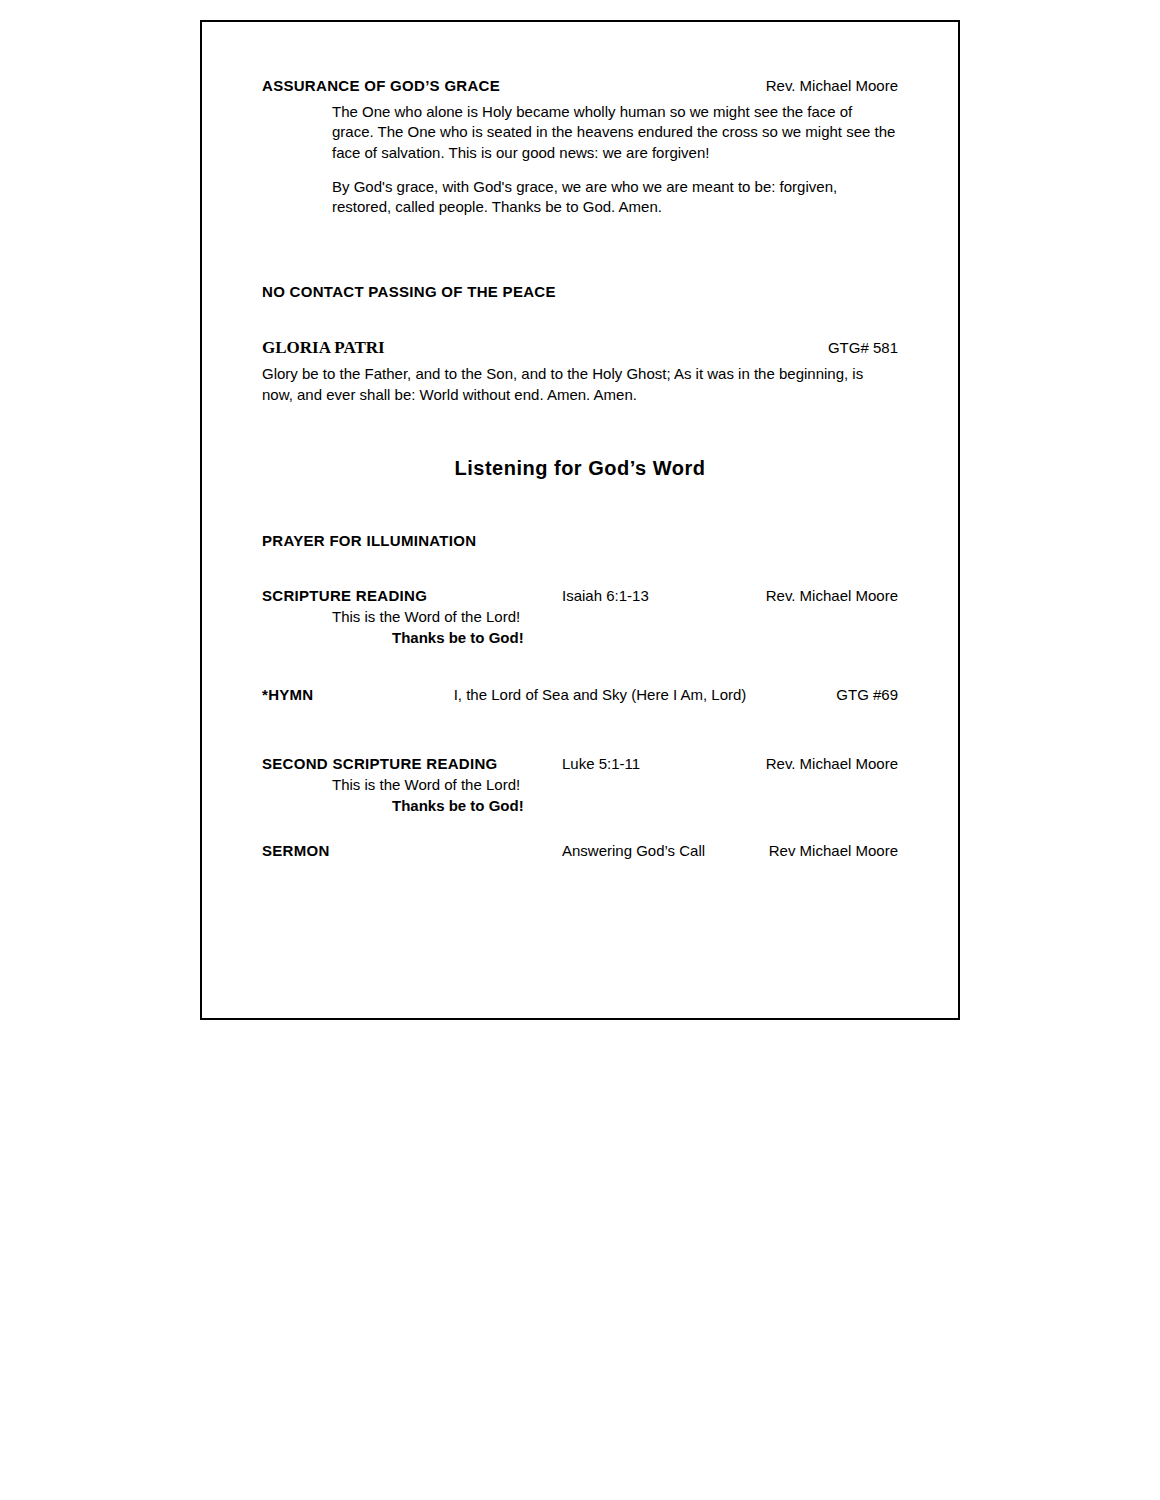Assurance of God’s Grace Rev. Michael Moore
The One who alone is Holy became wholly human so we might see the face of grace. The One who is seated in the heavens endured the cross so we might see the face of salvation. This is our good news: we are forgiven!
By God's grace, with God's grace, we are who we are meant to be: forgiven, restored, called people. Thanks be to God. Amen.
No Contact Passing of the Peace
GLORIA PATRI GTG# 581
Glory be to the Father, and to the Son, and to the Holy Ghost; As it was in the beginning, is now, and ever shall be: World without end. Amen. Amen.
Listening for God’s Word
Prayer for Illumination
Scripture Reading Isaiah 6:1-13 Rev. Michael Moore
This is the Word of the Lord! Thanks be to God!
*Hymn I, the Lord of Sea and Sky (Here I Am, Lord) GTG #69
Second Scripture Reading Luke 5:1-11 Rev. Michael Moore
This is the Word of the Lord! Thanks be to God!
Sermon Answering God’s Call Rev Michael Moore